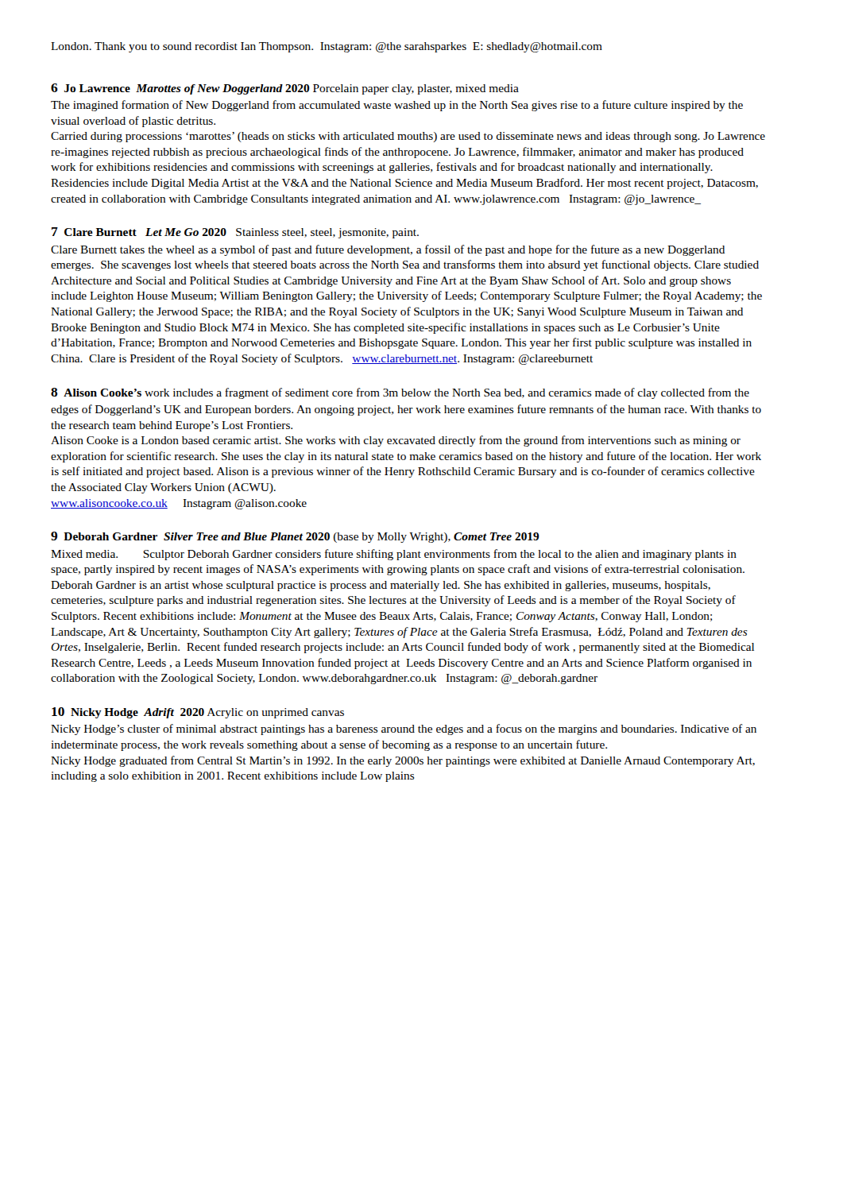London. Thank you to sound recordist Ian Thompson. Instagram: @the sarahsparkes E: shedlady@hotmail.com
6 Jo Lawrence Marottes of New Doggerland 2020 Porcelain paper clay, plaster, mixed media
The imagined formation of New Doggerland from accumulated waste washed up in the North Sea gives rise to a future culture inspired by the visual overload of plastic detritus.
Carried during processions ‘marottes’ (heads on sticks with articulated mouths) are used to disseminate news and ideas through song. Jo Lawrence re-imagines rejected rubbish as precious archaeological finds of the anthropocene. Jo Lawrence, filmmaker, animator and maker has produced work for exhibitions residencies and commissions with screenings at galleries, festivals and for broadcast nationally and internationally. Residencies include Digital Media Artist at the V&A and the National Science and Media Museum Bradford. Her most recent project, Datacosm, created in collaboration with Cambridge Consultants integrated animation and AI. www.jolawrence.com Instagram: @jo_lawrence_
7 Clare Burnett Let Me Go 2020 Stainless steel, steel, jesmonite, paint.
Clare Burnett takes the wheel as a symbol of past and future development, a fossil of the past and hope for the future as a new Doggerland emerges. She scavenges lost wheels that steered boats across the North Sea and transforms them into absurd yet functional objects. Clare studied Architecture and Social and Political Studies at Cambridge University and Fine Art at the Byam Shaw School of Art. Solo and group shows include Leighton House Museum; William Benington Gallery; the University of Leeds; Contemporary Sculpture Fulmer; the Royal Academy; the National Gallery; the Jerwood Space; the RIBA; and the Royal Society of Sculptors in the UK; Sanyi Wood Sculpture Museum in Taiwan and Brooke Benington and Studio Block M74 in Mexico. She has completed site-specific installations in spaces such as Le Corbusier’s Unite d’Habitation, France; Brompton and Norwood Cemeteries and Bishopsgate Square. London. This year her first public sculpture was installed in China. Clare is President of the Royal Society of Sculptors. www.clareburnett.net. Instagram: @clareeburnett
8 Alison Cooke’s work includes a fragment of sediment core from 3m below the North Sea bed, and ceramics made of clay collected from the edges of Doggerland’s UK and European borders. An ongoing project, her work here examines future remnants of the human race. With thanks to the research team behind Europe’s Lost Frontiers.
Alison Cooke is a London based ceramic artist. She works with clay excavated directly from the ground from interventions such as mining or exploration for scientific research. She uses the clay in its natural state to make ceramics based on the history and future of the location. Her work is self initiated and project based. Alison is a previous winner of the Henry Rothschild Ceramic Bursary and is co-founder of ceramics collective the Associated Clay Workers Union (ACWU).
www.alisoncooke.co.uk Instagram @alison.cooke
9 Deborah Gardner Silver Tree and Blue Planet 2020 (base by Molly Wright), Comet Tree 2019
Mixed media. Sculptor Deborah Gardner considers future shifting plant environments from the local to the alien and imaginary plants in space, partly inspired by recent images of NASA’s experiments with growing plants on space craft and visions of extra-terrestrial colonisation. Deborah Gardner is an artist whose sculptural practice is process and materially led. She has exhibited in galleries, museums, hospitals, cemeteries, sculpture parks and industrial regeneration sites. She lectures at the University of Leeds and is a member of the Royal Society of Sculptors. Recent exhibitions include: Monument at the Musee des Beaux Arts, Calais, France; Conway Actants, Conway Hall, London; Landscape, Art & Uncertainty, Southampton City Art gallery; Textures of Place at the Galeria Strefa Erasmusa, Łódź, Poland and Texturen des Ortes, Inselgalerie, Berlin. Recent funded research projects include: an Arts Council funded body of work , permanently sited at the Biomedical Research Centre, Leeds , a Leeds Museum Innovation funded project at Leeds Discovery Centre and an Arts and Science Platform organised in collaboration with the Zoological Society, London. www.deborahgardner.co.uk Instagram: @_deborah.gardner
10 Nicky Hodge Adrift 2020 Acrylic on unprimed canvas
Nicky Hodge’s cluster of minimal abstract paintings has a bareness around the edges and a focus on the margins and boundaries. Indicative of an indeterminate process, the work reveals something about a sense of becoming as a response to an uncertain future.
Nicky Hodge graduated from Central St Martin’s in 1992. In the early 2000s her paintings were exhibited at Danielle Arnaud Contemporary Art, including a solo exhibition in 2001. Recent exhibitions include Low plains